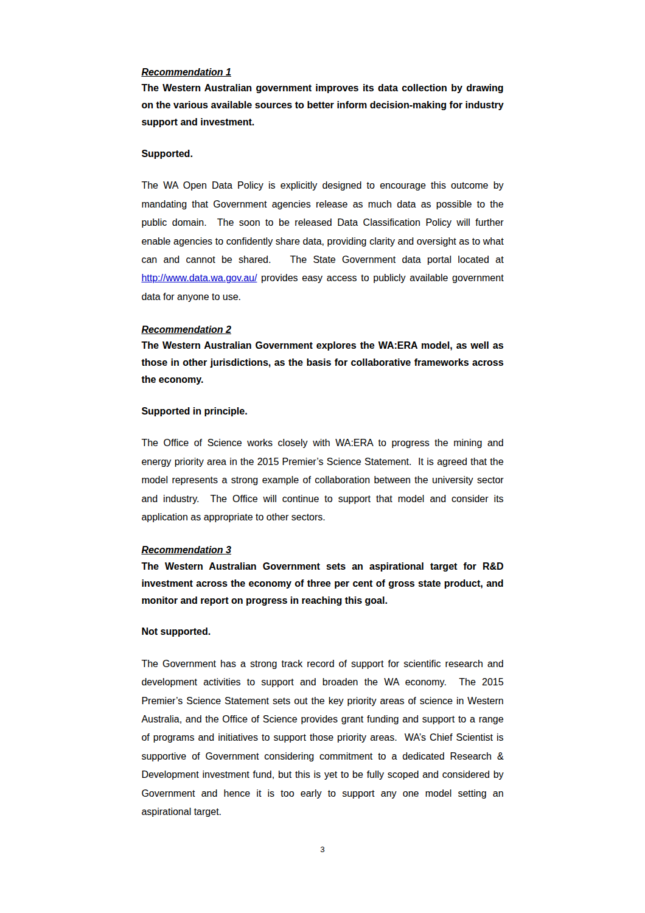Recommendation 1
The Western Australian government improves its data collection by drawing on the various available sources to better inform decision-making for industry support and investment.
Supported.
The WA Open Data Policy is explicitly designed to encourage this outcome by mandating that Government agencies release as much data as possible to the public domain. The soon to be released Data Classification Policy will further enable agencies to confidently share data, providing clarity and oversight as to what can and cannot be shared. The State Government data portal located at http://www.data.wa.gov.au/ provides easy access to publicly available government data for anyone to use.
Recommendation 2
The Western Australian Government explores the WA:ERA model, as well as those in other jurisdictions, as the basis for collaborative frameworks across the economy.
Supported in principle.
The Office of Science works closely with WA:ERA to progress the mining and energy priority area in the 2015 Premier’s Science Statement. It is agreed that the model represents a strong example of collaboration between the university sector and industry. The Office will continue to support that model and consider its application as appropriate to other sectors.
Recommendation 3
The Western Australian Government sets an aspirational target for R&D investment across the economy of three per cent of gross state product, and monitor and report on progress in reaching this goal.
Not supported.
The Government has a strong track record of support for scientific research and development activities to support and broaden the WA economy. The 2015 Premier’s Science Statement sets out the key priority areas of science in Western Australia, and the Office of Science provides grant funding and support to a range of programs and initiatives to support those priority areas. WA’s Chief Scientist is supportive of Government considering commitment to a dedicated Research & Development investment fund, but this is yet to be fully scoped and considered by Government and hence it is too early to support any one model setting an aspirational target.
3